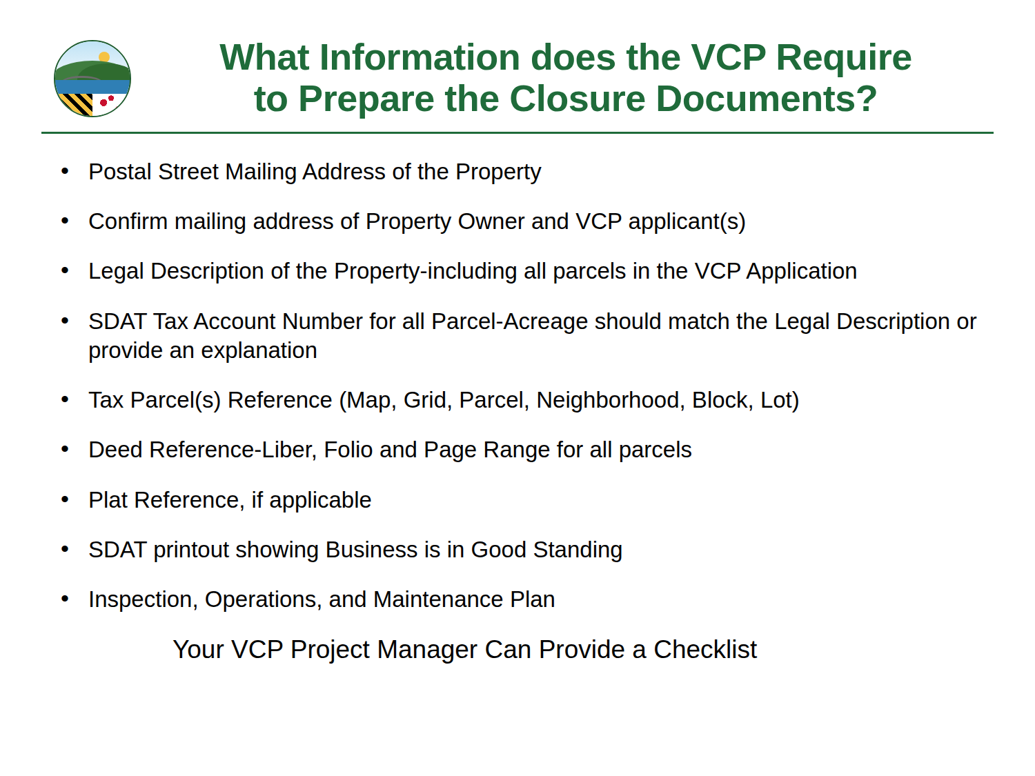What Information does the VCP Require
to Prepare the Closure Documents?
Postal Street Mailing Address of the Property
Confirm mailing address of Property Owner and VCP applicant(s)
Legal Description of the Property-including all parcels in the VCP Application
SDAT Tax Account Number for all Parcel-Acreage should match the Legal Description or provide an explanation
Tax Parcel(s) Reference (Map, Grid, Parcel, Neighborhood, Block, Lot)
Deed Reference-Liber, Folio and Page Range for all parcels
Plat Reference, if applicable
SDAT printout showing Business is in Good Standing
Inspection, Operations, and Maintenance Plan
Your VCP Project Manager Can Provide a Checklist